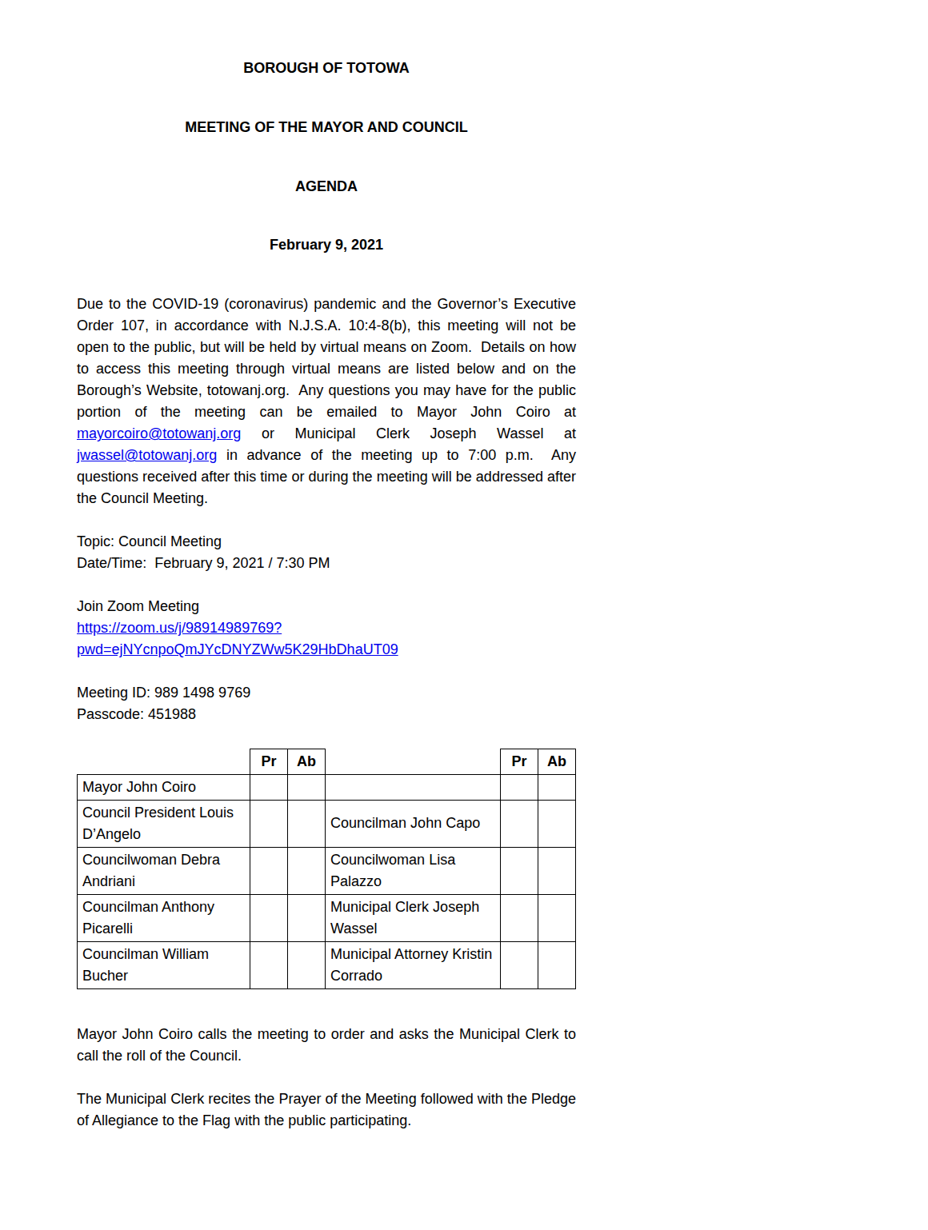BOROUGH OF TOTOWA
MEETING OF THE MAYOR AND COUNCIL
AGENDA
February 9, 2021
Due to the COVID-19 (coronavirus) pandemic and the Governor’s Executive Order 107, in accordance with N.J.S.A. 10:4-8(b), this meeting will not be open to the public, but will be held by virtual means on Zoom. Details on how to access this meeting through virtual means are listed below and on the Borough’s Website, totowanj.org. Any questions you may have for the public portion of the meeting can be emailed to Mayor John Coiro at mayorcoiro@totowanj.org or Municipal Clerk Joseph Wassel at jwassel@totowanj.org in advance of the meeting up to 7:00 p.m. Any questions received after this time or during the meeting will be addressed after the Council Meeting.
Topic: Council Meeting
Date/Time: February 9, 2021 / 7:30 PM
Join Zoom Meeting
https://zoom.us/j/98914989769?pwd=ejNYcnpoQmJYcDNYZWw5K29HbDhaUT09
Meeting ID: 989 1498 9769
Passcode: 451988
| | Pr | Ab | | Pr | Ab |
| Mayor John Coiro | | | | | |
| Council President Louis D’Angelo | | | Councilman John Capo | | |
| Councilwoman Debra Andriani | | | Councilwoman Lisa Palazzo | | |
| Councilman Anthony Picarelli | | | Municipal Clerk Joseph Wassel | | |
| Councilman William Bucher | | | Municipal Attorney Kristin Corrado | | |
Mayor John Coiro calls the meeting to order and asks the Municipal Clerk to call the roll of the Council.
The Municipal Clerk recites the Prayer of the Meeting followed with the Pledge of Allegiance to the Flag with the public participating.